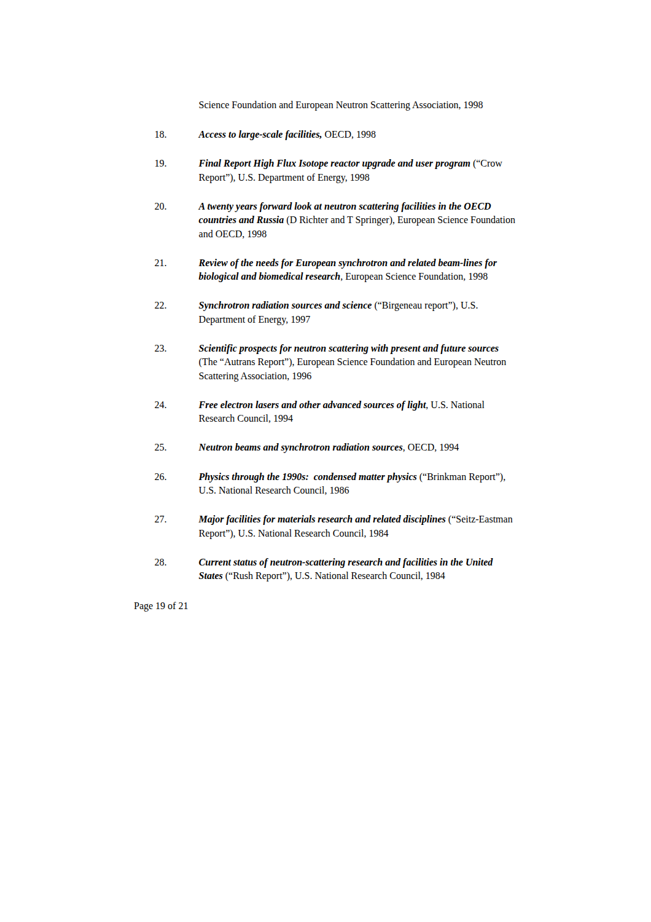Science Foundation and European Neutron Scattering Association, 1998
18. Access to large-scale facilities, OECD, 1998
19. Final Report High Flux Isotope reactor upgrade and user program (“Crow Report”), U.S. Department of Energy, 1998
20. A twenty years forward look at neutron scattering facilities in the OECD countries and Russia (D Richter and T Springer), European Science Foundation and OECD, 1998
21. Review of the needs for European synchrotron and related beam-lines for biological and biomedical research, European Science Foundation, 1998
22. Synchrotron radiation sources and science (“Birgeneau report”), U.S. Department of Energy, 1997
23. Scientific prospects for neutron scattering with present and future sources (The “Autrans Report”), European Science Foundation and European Neutron Scattering Association, 1996
24. Free electron lasers and other advanced sources of light, U.S. National Research Council, 1994
25. Neutron beams and synchrotron radiation sources, OECD, 1994
26. Physics through the 1990s: condensed matter physics (“Brinkman Report”), U.S. National Research Council, 1986
27. Major facilities for materials research and related disciplines (“Seitz-Eastman Report”), U.S. National Research Council, 1984
28. Current status of neutron-scattering research and facilities in the United States (“Rush Report”), U.S. National Research Council, 1984
Page 19 of 21